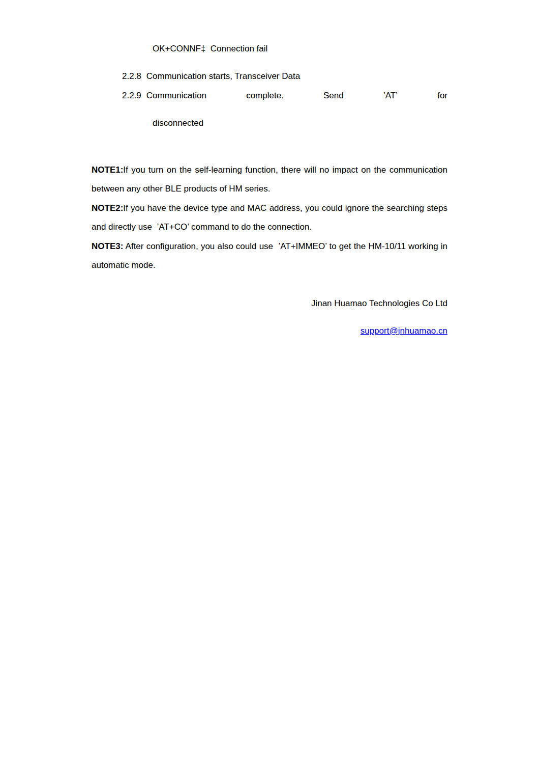OK+CONNF‡ Connection fail
2.2.8 Communication starts, Transceiver Data
2.2.9 Communication complete. Send’AT’for
disconnected
NOTE1: If you turn on the self-learning function, there will no impact on the communication between any other BLE products of HM series.
NOTE2: If you have the device type and MAC address, you could ignore the searching steps and directly use ’AT+CO’ command to do the connection.
NOTE3: After configuration, you also could use ’AT+IMMEO’ to get the HM-10/11 working in automatic mode.
Jinan Huamao Technologies Co Ltd
support@jnhuamao.cn